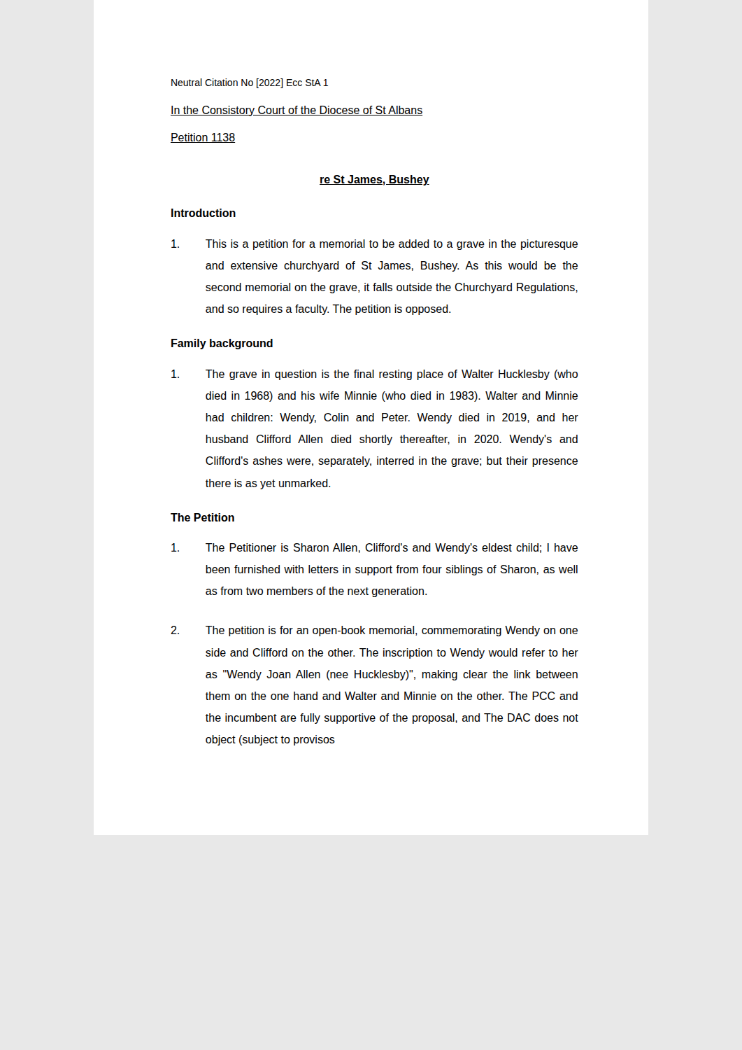Neutral Citation No [2022] Ecc StA 1
In the Consistory Court of the Diocese of St Albans
Petition 1138
re St James, Bushey
Introduction
This is a petition for a memorial to be added to a grave in the picturesque and extensive churchyard of St James, Bushey. As this would be the second memorial on the grave, it falls outside the Churchyard Regulations, and so requires a faculty. The petition is opposed.
Family background
The grave in question is the final resting place of Walter Hucklesby (who died in 1968) and his wife Minnie (who died in 1983). Walter and Minnie had children: Wendy, Colin and Peter. Wendy died in 2019, and her husband Clifford Allen died shortly thereafter, in 2020. Wendy's and Clifford's ashes were, separately, interred in the grave; but their presence there is as yet unmarked.
The Petition
The Petitioner is Sharon Allen, Clifford's and Wendy's eldest child; I have been furnished with letters in support from four siblings of Sharon, as well as from two members of the next generation.
The petition is for an open-book memorial, commemorating Wendy on one side and Clifford on the other. The inscription to Wendy would refer to her as "Wendy Joan Allen (nee Hucklesby)", making clear the link between them on the one hand and Walter and Minnie on the other. The PCC and the incumbent are fully supportive of the proposal, and The DAC does not object (subject to provisos